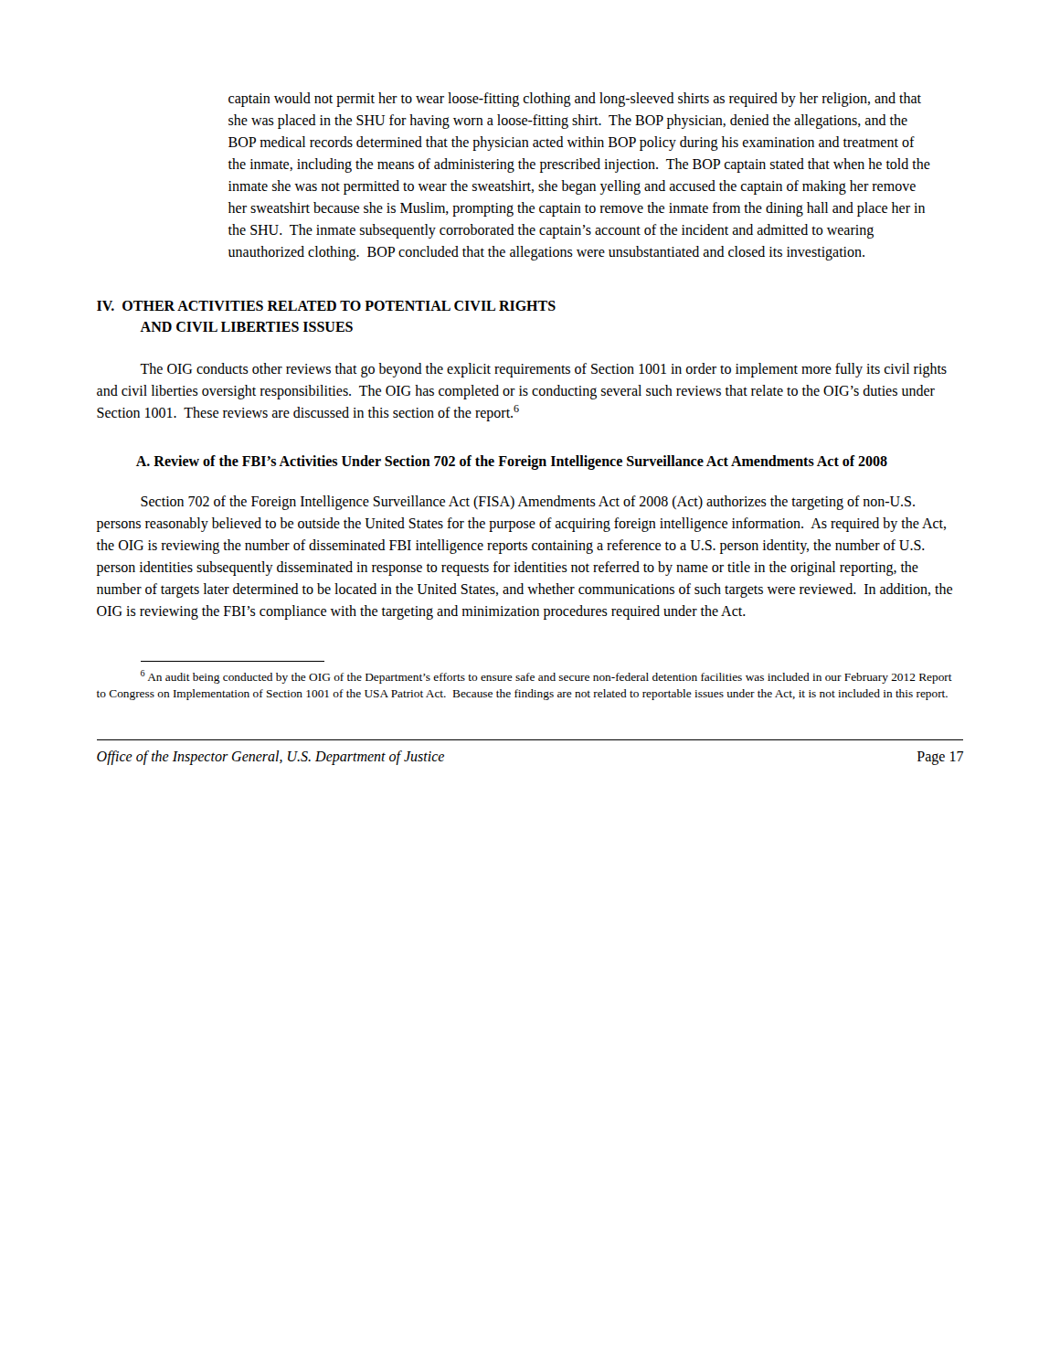captain would not permit her to wear loose-fitting clothing and long-sleeved shirts as required by her religion, and that she was placed in the SHU for having worn a loose-fitting shirt. The BOP physician, denied the allegations, and the BOP medical records determined that the physician acted within BOP policy during his examination and treatment of the inmate, including the means of administering the prescribed injection. The BOP captain stated that when he told the inmate she was not permitted to wear the sweatshirt, she began yelling and accused the captain of making her remove her sweatshirt because she is Muslim, prompting the captain to remove the inmate from the dining hall and place her in the SHU. The inmate subsequently corroborated the captain’s account of the incident and admitted to wearing unauthorized clothing. BOP concluded that the allegations were unsubstantiated and closed its investigation.
IV. OTHER ACTIVITIES RELATED TO POTENTIAL CIVIL RIGHTS
AND CIVIL LIBERTIES ISSUES
The OIG conducts other reviews that go beyond the explicit requirements of Section 1001 in order to implement more fully its civil rights and civil liberties oversight responsibilities. The OIG has completed or is conducting several such reviews that relate to the OIG’s duties under Section 1001. These reviews are discussed in this section of the report.6
A. Review of the FBI’s Activities Under Section 702 of the Foreign Intelligence Surveillance Act Amendments Act of 2008
Section 702 of the Foreign Intelligence Surveillance Act (FISA) Amendments Act of 2008 (Act) authorizes the targeting of non-U.S. persons reasonably believed to be outside the United States for the purpose of acquiring foreign intelligence information. As required by the Act, the OIG is reviewing the number of disseminated FBI intelligence reports containing a reference to a U.S. person identity, the number of U.S. person identities subsequently disseminated in response to requests for identities not referred to by name or title in the original reporting, the number of targets later determined to be located in the United States, and whether communications of such targets were reviewed. In addition, the OIG is reviewing the FBI’s compliance with the targeting and minimization procedures required under the Act.
6 An audit being conducted by the OIG of the Department’s efforts to ensure safe and secure non-federal detention facilities was included in our February 2012 Report to Congress on Implementation of Section 1001 of the USA Patriot Act. Because the findings are not related to reportable issues under the Act, it is not included in this report.
Office of the Inspector General, U.S. Department of Justice Page 17